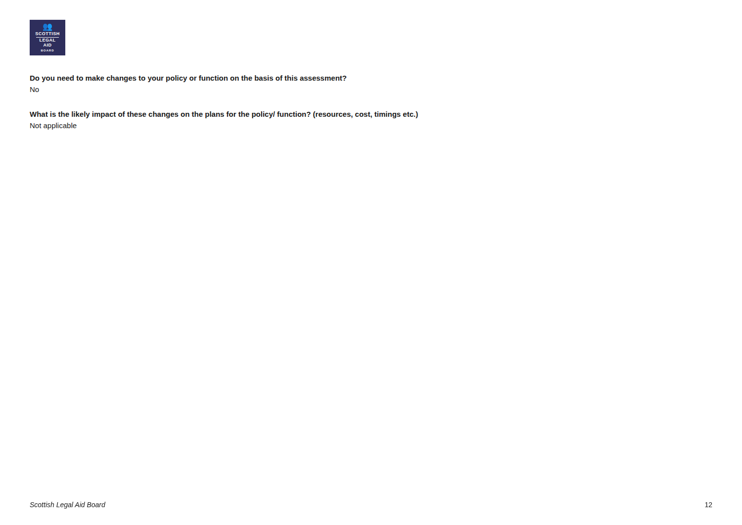👥 SCOTTISH LEGAL AID BOARD
Do you need to make changes to your policy or function on the basis of this assessment?
No
What is the likely impact of these changes on the plans for the policy/ function? (resources, cost, timings etc.)
Not applicable
Scottish Legal Aid Board 12